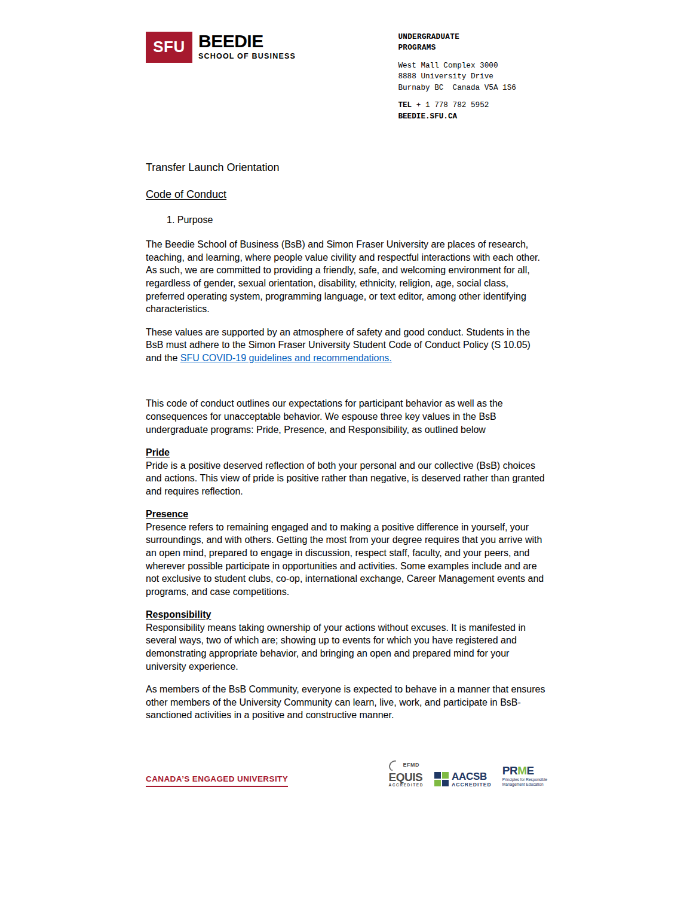SFU
BEEDIE SCHOOL OF BUSINESS
UNDERGRADUATE
PROGRAMS
West Mall Complex 3000
8888 University Drive
Burnaby BC Canada V5A 1S6
TEL + 1 778 782 5952
BEEDIE.SFU.CA
Transfer Launch Orientation
Code of Conduct
Purpose
The Beedie School of Business (BsB) and Simon Fraser University are places of research, teaching, and learning, where people value civility and respectful interactions with each other. As such, we are committed to providing a friendly, safe, and welcoming environment for all, regardless of gender, sexual orientation, disability, ethnicity, religion, age, social class, preferred operating system, programming language, or text editor, among other identifying characteristics.
These values are supported by an atmosphere of safety and good conduct. Students in the BsB must adhere to the Simon Fraser University Student Code of Conduct Policy (S 10.05) and the SFU COVID-19 guidelines and recommendations.
This code of conduct outlines our expectations for participant behavior as well as the consequences for unacceptable behavior. We espouse three key values in the BsB undergraduate programs: Pride, Presence, and Responsibility, as outlined below
Pride
Pride is a positive deserved reflection of both your personal and our collective (BsB) choices and actions. This view of pride is positive rather than negative, is deserved rather than granted and requires reflection.
Presence
Presence refers to remaining engaged and to making a positive difference in yourself, your surroundings, and with others. Getting the most from your degree requires that you arrive with an open mind, prepared to engage in discussion, respect staff, faculty, and your peers, and wherever possible participate in opportunities and activities. Some examples include and are not exclusive to student clubs, co-op, international exchange, Career Management events and programs, and case competitions.
Responsibility
Responsibility means taking ownership of your actions without excuses. It is manifested in several ways, two of which are; showing up to events for which you have registered and demonstrating appropriate behavior, and bringing an open and prepared mind for your university experience.
As members of the BsB Community, everyone is expected to behave in a manner that ensures other members of the University Community can learn, live, work, and participate in BsB- sanctioned activities in a positive and constructive manner.
CANADA’S ENGAGED UNIVERSITY
EFMD
EQUIS
ACCREDITED
AACSB
ACCREDITED
PRME
Principles for Responsible
Management Education